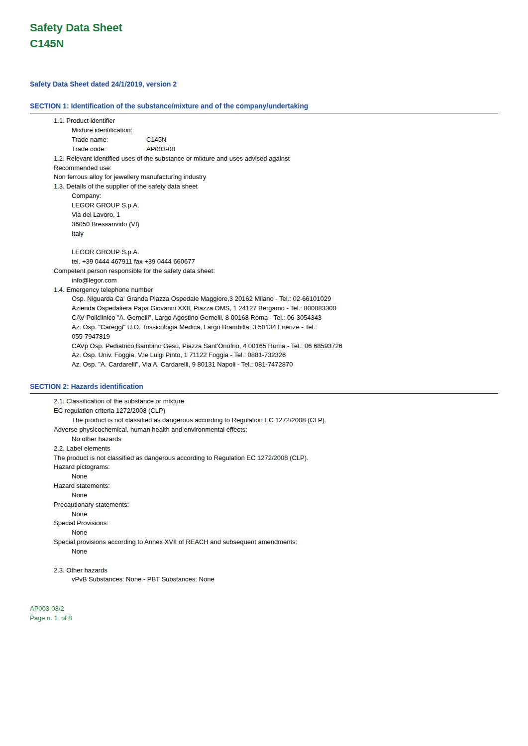Safety Data SheetC145N
Safety Data Sheet dated 24/1/2019, version 2
SECTION 1: Identification of the substance/mixture and of the company/undertaking
1.1. Product identifier
Mixture identification:
Trade name: C145N
Trade code: AP003-08
1.2. Relevant identified uses of the substance or mixture and uses advised against
Recommended use:
Non ferrous alloy for jewellery manufacturing industry
1.3. Details of the supplier of the safety data sheet
Company:
LEGOR GROUP S.p.A.
Via del Lavoro, 1
36050 Bressanvido (VI)
Italy
LEGOR GROUP S.p.A.
tel. +39 0444 467911 fax +39 0444 660677
Competent person responsible for the safety data sheet:
info@legor.com
1.4. Emergency telephone number
Osp. Niguarda Ca' Granda Piazza Ospedale Maggiore,3 20162 Milano - Tel.: 02-66101029
Azienda Ospedaliera Papa Giovanni XXII, Piazza OMS, 1 24127 Bergamo - Tel.: 800883300
CAV Policlinico "A. Gemelli", Largo Agostino Gemelli, 8 00168 Roma - Tel.: 06-3054343
Az. Osp. "Careggi" U.O. Tossicologia Medica, Largo Brambilla, 3 50134 Firenze - Tel.:
055-7947819
CAVp Osp. Pediatrico Bambino Gesù, Piazza Sant'Onofrio, 4 00165 Roma - Tel.: 06 68593726
Az. Osp. Univ. Foggia, V.le Luigi Pinto, 1 71122 Foggia - Tel.: 0881-732326
Az. Osp. "A. Cardarelli", Via A. Cardarelli, 9 80131 Napoli - Tel.: 081-7472870
SECTION 2: Hazards identification
2.1. Classification of the substance or mixture
EC regulation criteria 1272/2008 (CLP)
The product is not classified as dangerous according to Regulation EC 1272/2008 (CLP).
Adverse physicochemical, human health and environmental effects:
No other hazards
2.2. Label elements
The product is not classified as dangerous according to Regulation EC 1272/2008 (CLP).
Hazard pictograms:
None
Hazard statements:
None
Precautionary statements:
None
Special Provisions:
None
Special provisions according to Annex XVII of REACH and subsequent amendments:
None
2.3. Other hazards
vPvB Substances: None - PBT Substances: None
AP003-08/2
Page n. 1 of 8